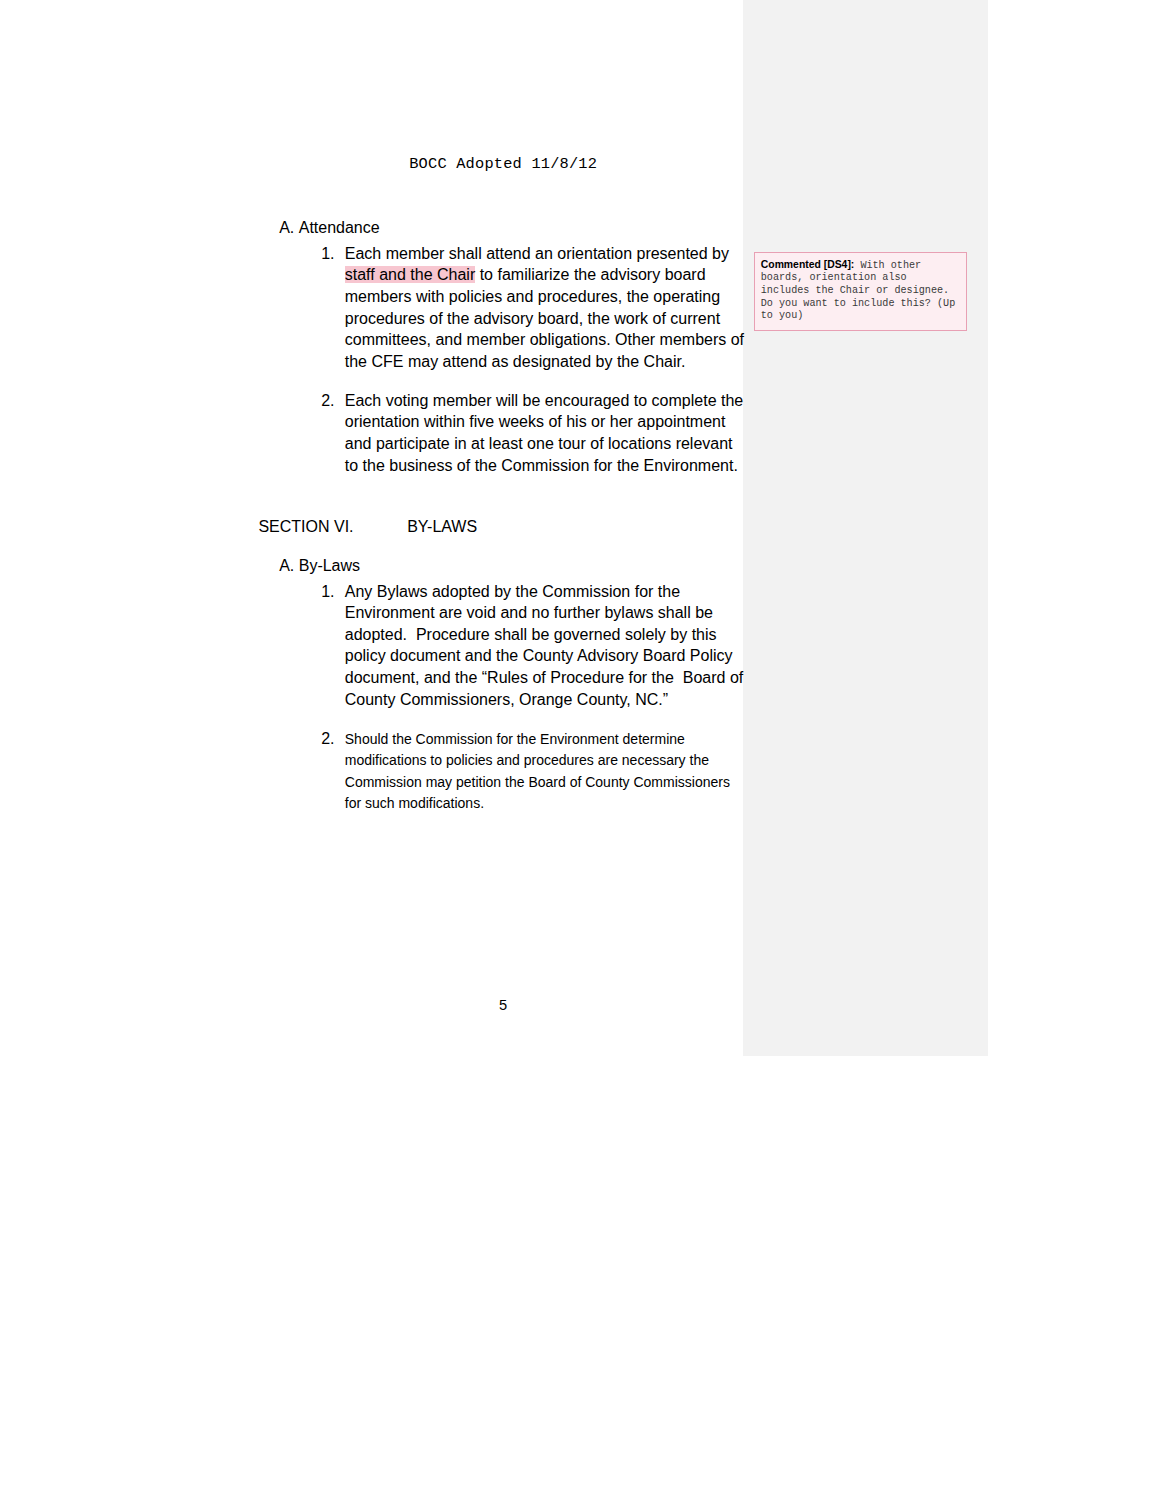Commented [DS4]: With other boards, orientation also includes the Chair or designee. Do you want to include this? (Up to you)
BOCC Adopted 11/8/12
Attendance
Each member shall attend an orientation presented by staff and the Chair to familiarize the advisory board members with policies and procedures, the operating procedures of the advisory board, the work of current committees, and member obligations. Other members of the CFE may attend as designated by the Chair.
Each voting member will be encouraged to complete the orientation within five weeks of his or her appointment and participate in at least one tour of locations relevant to the business of the Commission for the Environment.
SECTION VI. BY-LAWS
By-Laws
Any Bylaws adopted by the Commission for the Environment are void and no further bylaws shall be adopted. Procedure shall be governed solely by this policy document and the County Advisory Board Policy document, and the “Rules of Procedure for the Board of County Commissioners, Orange County, NC.”
Should the Commission for the Environment determine modifications to policies and procedures are necessary the Commission may petition the Board of County Commissioners for such modifications.
5